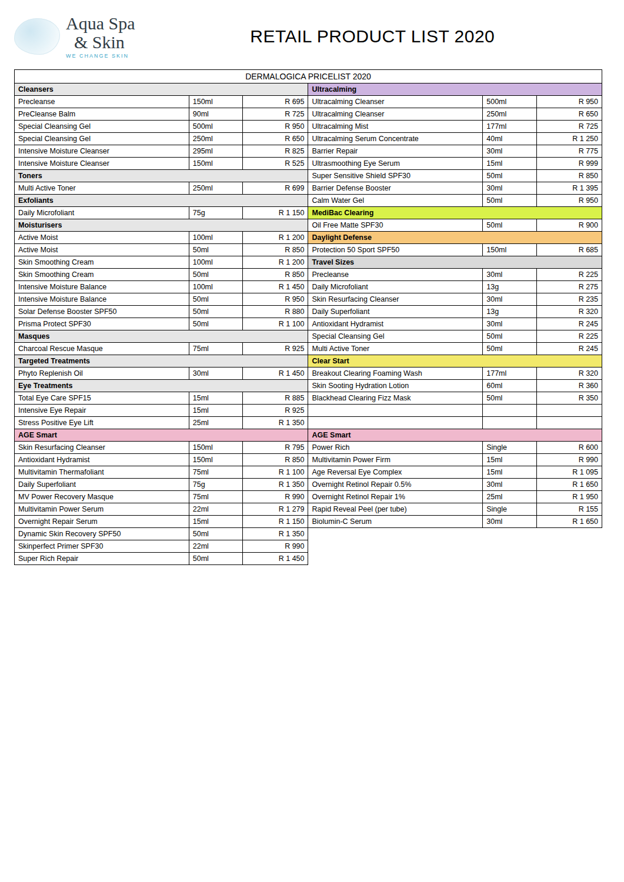Aqua Spa & Skin WE CHANGE SKIN
RETAIL PRODUCT LIST 2020
| DERMALOGICA PRICELIST 2020 |
| Cleansers | Ultracalming |
| Precleanse | 150ml | R 695 | Ultracalming Cleanser | 500ml | R 950 |
| PreCleanse Balm | 90ml | R 725 | Ultracalming Cleanser | 250ml | R 650 |
| Special Cleansing Gel | 500ml | R 950 | Ultracalming Mist | 177ml | R 725 |
| Special Cleansing Gel | 250ml | R 650 | Ultracalming Serum Concentrate | 40ml | R 1 250 |
| Intensive Moisture Cleanser | 295ml | R 825 | Barrier Repair | 30ml | R 775 |
| Intensive Moisture Cleanser | 150ml | R 525 | Ultrasmoothing Eye Serum | 15ml | R 999 |
| Toners | Super Sensitive Shield SPF30 | 50ml | R 850 |
| Multi Active Toner | 250ml | R 699 | Barrier Defense Booster | 30ml | R 1 395 |
| Exfoliants | Calm Water Gel | 50ml | R 950 |
| Daily Microfoliant | 75g | R 1 150 | MediBac Clearing |
| Moisturisers | Oil Free Matte SPF30 | 50ml | R 900 |
| Active Moist | 100ml | R 1 200 | Daylight Defense |
| Active Moist | 50ml | R 850 | Protection 50 Sport SPF50 | 150ml | R 685 |
| Skin Smoothing Cream | 100ml | R 1 200 | Travel Sizes |
| Skin Smoothing Cream | 50ml | R 850 | Precleanse | 30ml | R 225 |
| Intensive Moisture Balance | 100ml | R 1 450 | Daily Microfoliant | 13g | R 275 |
| Intensive Moisture Balance | 50ml | R 950 | Skin Resurfacing Cleanser | 30ml | R 235 |
| Solar Defense Booster SPF50 | 50ml | R 880 | Daily Superfoliant | 13g | R 320 |
| Prisma Protect SPF30 | 50ml | R 1 100 | Antioxidant Hydramist | 30ml | R 245 |
| Masques | Special Cleansing Gel | 50ml | R 225 |
| Charcoal Rescue Masque | 75ml | R 925 | Multi Active Toner | 50ml | R 245 |
| Targeted Treatments | Clear Start |
| Phyto Replenish Oil | 30ml | R 1 450 | Breakout Clearing Foaming Wash | 177ml | R 320 |
| Eye Treatments | Skin Sooting Hydration Lotion | 60ml | R 360 |
| Total Eye Care SPF15 | 15ml | R 885 | Blackhead Clearing Fizz Mask | 50ml | R 350 |
| Intensive Eye Repair | 15ml | R 925 | | | |
| Stress Positive Eye Lift | 25ml | R 1 350 | | | |
| AGE Smart | AGE Smart |
| Skin Resurfacing Cleanser | 150ml | R 795 | Power Rich | Single | R 600 |
| Antioxidant Hydramist | 150ml | R 850 | Multivitamin Power Firm | 15ml | R 990 |
| Multivitamin Thermafoliant | 75ml | R 1 100 | Age Reversal Eye Complex | 15ml | R 1 095 |
| Daily Superfoliant | 75g | R 1 350 | Overnight Retinol Repair 0.5% | 30ml | R 1 650 |
| MV Power Recovery Masque | 75ml | R 990 | Overnight Retinol Repair 1% | 25ml | R 1 950 |
| Multivitamin Power Serum | 22ml | R 1 279 | Rapid Reveal Peel (per tube) | Single | R 155 |
| Overnight Repair Serum | 15ml | R 1 150 | Biolumin-C Serum | 30ml | R 1 650 |
| Dynamic Skin Recovery SPF50 | 50ml | R 1 350 | |
| Skinperfect Primer SPF30 | 22ml | R 990 | |
| Super Rich Repair | 50ml | R 1 450 | |